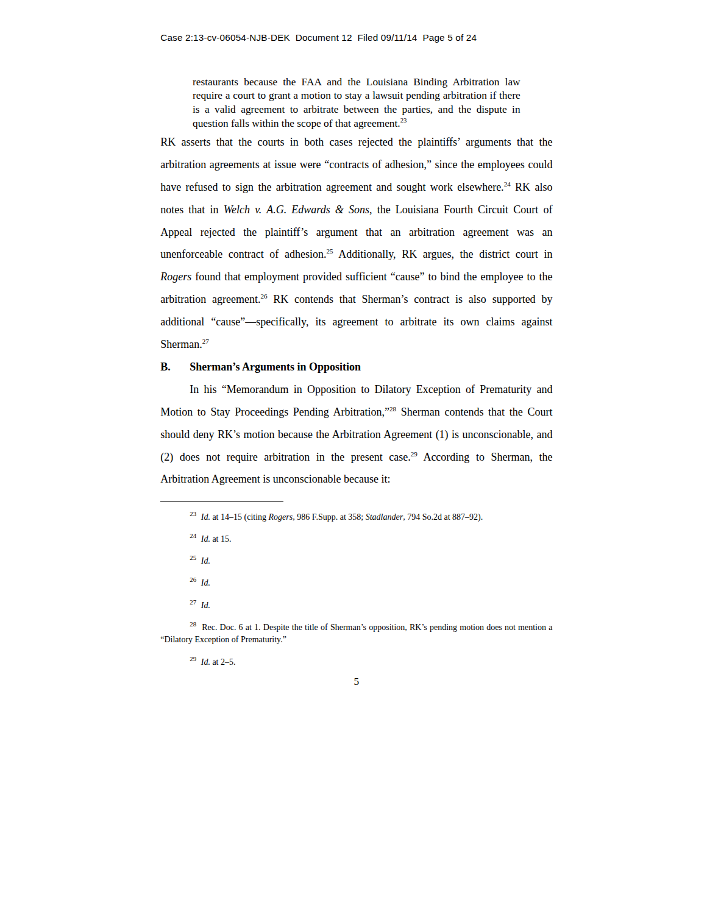Case 2:13-cv-06054-NJB-DEK Document 12 Filed 09/11/14 Page 5 of 24
restaurants because the FAA and the Louisiana Binding Arbitration law require a court to grant a motion to stay a lawsuit pending arbitration if there is a valid agreement to arbitrate between the parties, and the dispute in question falls within the scope of that agreement.23
RK asserts that the courts in both cases rejected the plaintiffs’ arguments that the arbitration agreements at issue were “contracts of adhesion,” since the employees could have refused to sign the arbitration agreement and sought work elsewhere.24 RK also notes that in Welch v. A.G. Edwards & Sons, the Louisiana Fourth Circuit Court of Appeal rejected the plaintiff’s argument that an arbitration agreement was an unenforceable contract of adhesion.25 Additionally, RK argues, the district court in Rogers found that employment provided sufficient “cause” to bind the employee to the arbitration agreement.26 RK contends that Sherman’s contract is also supported by additional “cause”—specifically, its agreement to arbitrate its own claims against Sherman.27
B. Sherman’s Arguments in Opposition
In his “Memorandum in Opposition to Dilatory Exception of Prematurity and Motion to Stay Proceedings Pending Arbitration,”28 Sherman contends that the Court should deny RK’s motion because the Arbitration Agreement (1) is unconscionable, and (2) does not require arbitration in the present case.29 According to Sherman, the Arbitration Agreement is unconscionable because it:
23 Id. at 14–15 (citing Rogers, 986 F.Supp. at 358; Stadlander, 794 So.2d at 887–92).
24 Id. at 15.
25 Id.
26 Id.
27 Id.
28 Rec. Doc. 6 at 1. Despite the title of Sherman’s opposition, RK’s pending motion does not mention a “Dilatory Exception of Prematurity.”
29 Id. at 2–5.
5